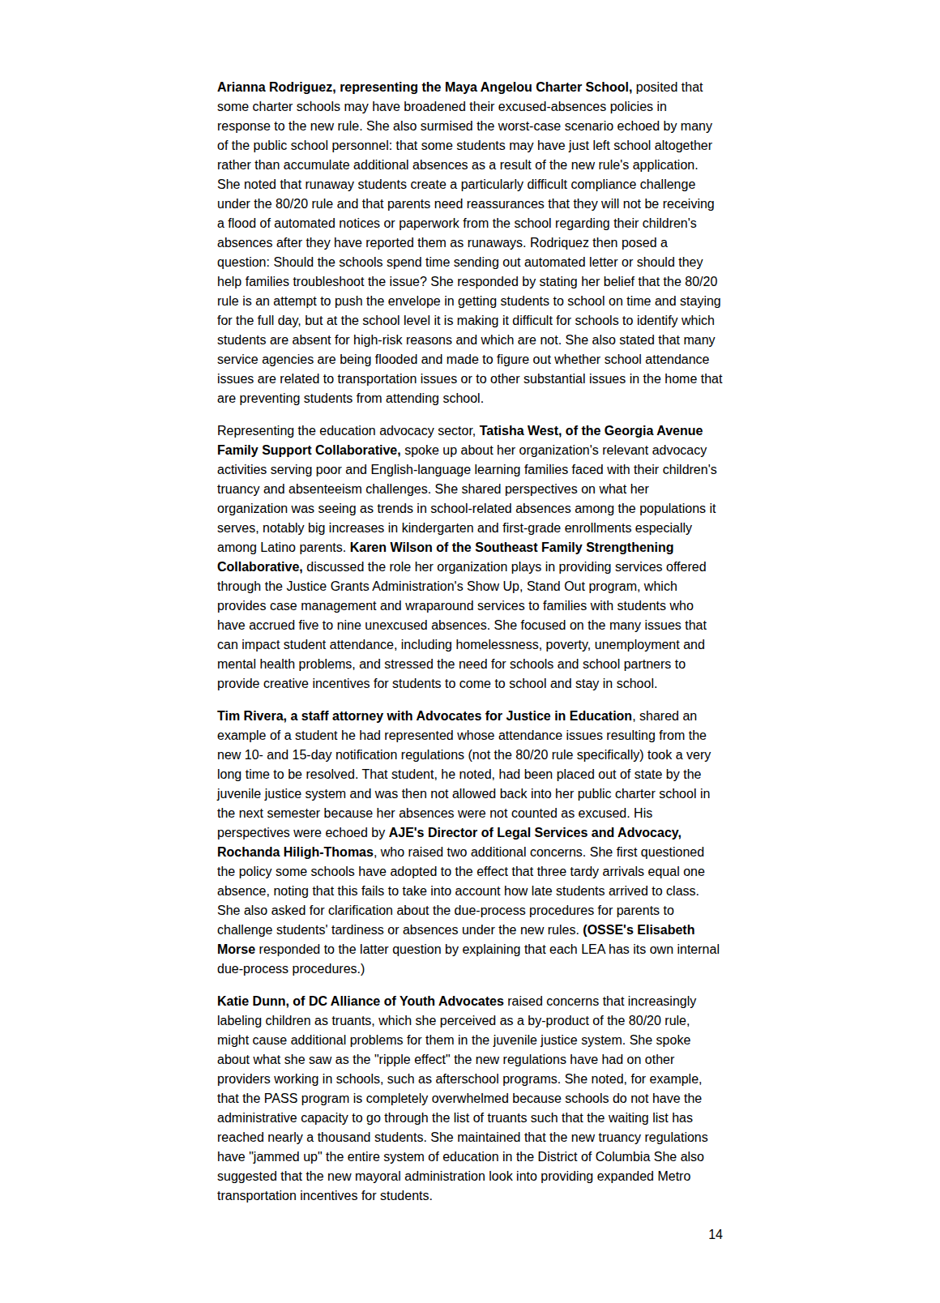Arianna Rodriguez, representing the Maya Angelou Charter School, posited that some charter schools may have broadened their excused-absences policies in response to the new rule. She also surmised the worst-case scenario echoed by many of the public school personnel: that some students may have just left school altogether rather than accumulate additional absences as a result of the new rule's application. She noted that runaway students create a particularly difficult compliance challenge under the 80/20 rule and that parents need reassurances that they will not be receiving a flood of automated notices or paperwork from the school regarding their children's absences after they have reported them as runaways. Rodriquez then posed a question: Should the schools spend time sending out automated letter or should they help families troubleshoot the issue? She responded by stating her belief that the 80/20 rule is an attempt to push the envelope in getting students to school on time and staying for the full day, but at the school level it is making it difficult for schools to identify which students are absent for high-risk reasons and which are not. She also stated that many service agencies are being flooded and made to figure out whether school attendance issues are related to transportation issues or to other substantial issues in the home that are preventing students from attending school.
Representing the education advocacy sector, Tatisha West, of the Georgia Avenue Family Support Collaborative, spoke up about her organization's relevant advocacy activities serving poor and English-language learning families faced with their children's truancy and absenteeism challenges. She shared perspectives on what her organization was seeing as trends in school-related absences among the populations it serves, notably big increases in kindergarten and first-grade enrollments especially among Latino parents. Karen Wilson of the Southeast Family Strengthening Collaborative, discussed the role her organization plays in providing services offered through the Justice Grants Administration's Show Up, Stand Out program, which provides case management and wraparound services to families with students who have accrued five to nine unexcused absences. She focused on the many issues that can impact student attendance, including homelessness, poverty, unemployment and mental health problems, and stressed the need for schools and school partners to provide creative incentives for students to come to school and stay in school.
Tim Rivera, a staff attorney with Advocates for Justice in Education, shared an example of a student he had represented whose attendance issues resulting from the new 10- and 15-day notification regulations (not the 80/20 rule specifically) took a very long time to be resolved. That student, he noted, had been placed out of state by the juvenile justice system and was then not allowed back into her public charter school in the next semester because her absences were not counted as excused. His perspectives were echoed by AJE's Director of Legal Services and Advocacy, Rochanda Hiligh-Thomas, who raised two additional concerns. She first questioned the policy some schools have adopted to the effect that three tardy arrivals equal one absence, noting that this fails to take into account how late students arrived to class. She also asked for clarification about the due-process procedures for parents to challenge students' tardiness or absences under the new rules. (OSSE's Elisabeth Morse responded to the latter question by explaining that each LEA has its own internal due-process procedures.)
Katie Dunn, of DC Alliance of Youth Advocates raised concerns that increasingly labeling children as truants, which she perceived as a by-product of the 80/20 rule, might cause additional problems for them in the juvenile justice system. She spoke about what she saw as the "ripple effect" the new regulations have had on other providers working in schools, such as afterschool programs. She noted, for example, that the PASS program is completely overwhelmed because schools do not have the administrative capacity to go through the list of truants such that the waiting list has reached nearly a thousand students. She maintained that the new truancy regulations have "jammed up" the entire system of education in the District of Columbia She also suggested that the new mayoral administration look into providing expanded Metro transportation incentives for students.
14